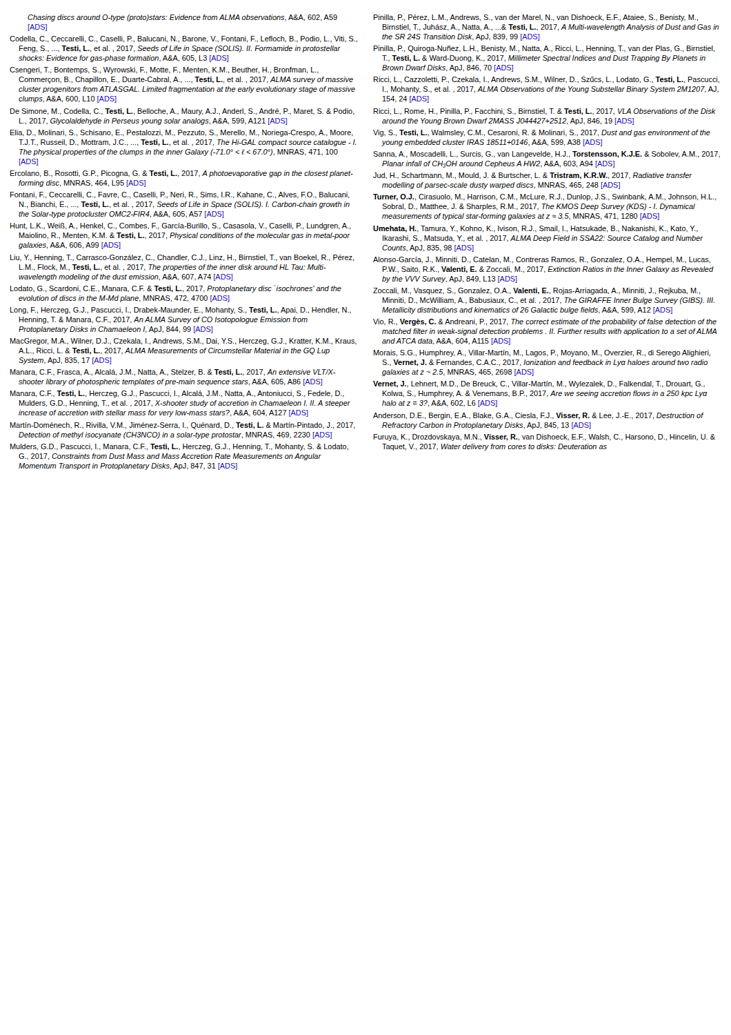Chasing discs around O-type (proto)stars: Evidence from ALMA observations, A&A, 602, A59 [ADS]
Codella, C., Ceccarelli, C., Caselli, P., Balucani, N., Barone, V., Fontani, F., Lefloch, B., Podio, L., Viti, S., Feng, S., ..., Testi, L., et al. , 2017, Seeds of Life in Space (SOLIS). II. Formamide in protostellar shocks: Evidence for gas-phase formation, A&A, 605, L3 [ADS]
Csengeri, T., Bontemps, S., Wyrowski, F., Motte, F., Menten, K.M., Beuther, H., Bronfman, L., Commerçon, B., Chapillon, E., Duarte-Cabral, A., ..., Testi, L., et al. , 2017, ALMA survey of massive cluster progenitors from ATLASGAL. Limited fragmentation at the early evolutionary stage of massive clumps, A&A, 600, L10 [ADS]
De Simone, M., Codella, C., Testi, L., Belloche, A., Maury, A.J., Anderl, S., André, P., Maret, S. & Podio, L., 2017, Glycolaldehyde in Perseus young solar analogs, A&A, 599, A121 [ADS]
Elia, D., Molinari, S., Schisano, E., Pestalozzi, M., Pezzuto, S., Merello, M., Noriega-Crespo, A., Moore, T.J.T., Russeil, D., Mottram, J.C., ..., Testi, L., et al. , 2017, The Hi-GAL compact source catalogue - I. The physical properties of the clumps in the inner Galaxy (-71.0° < ℓ < 67.0°), MNRAS, 471, 100 [ADS]
Ercolano, B., Rosotti, G.P., Picogna, G. & Testi, L., 2017, A photoevaporative gap in the closest planet-forming disc, MNRAS, 464, L95 [ADS]
Fontani, F., Ceccarelli, C., Favre, C., Caselli, P., Neri, R., Sims, I.R., Kahane, C., Alves, F.O., Balucani, N., Bianchi, E., ..., Testi, L., et al. , 2017, Seeds of Life in Space (SOLIS). I. Carbon-chain growth in the Solar-type protocluster OMC2-FIR4, A&A, 605, A57 [ADS]
Hunt, L.K., Weiß, A., Henkel, C., Combes, F., García-Burillo, S., Casasola, V., Caselli, P., Lundgren, A., Maiolino, R., Menten, K.M. & Testi, L., 2017, Physical conditions of the molecular gas in metal-poor galaxies, A&A, 606, A99 [ADS]
Liu, Y., Henning, T., Carrasco-González, C., Chandler, C.J., Linz, H., Birnstiel, T., van Boekel, R., Pérez, L.M., Flock, M., Testi, L., et al. , 2017, The properties of the inner disk around HL Tau: Multi-wavelength modeling of the dust emission, A&A, 607, A74 [ADS]
Lodato, G., Scardoni, C.E., Manara, C.F. & Testi, L., 2017, Protoplanetary disc `isochrones' and the evolution of discs in the M-Md plane, MNRAS, 472, 4700 [ADS]
Long, F., Herczeg, G.J., Pascucci, I., Drabek-Maunder, E., Mohanty, S., Testi, L., Apai, D., Hendler, N., Henning, T. & Manara, C.F., 2017, An ALMA Survey of CO Isotopologue Emission from Protoplanetary Disks in Chamaeleon I, ApJ, 844, 99 [ADS]
MacGregor, M.A., Wilner, D.J., Czekala, I., Andrews, S.M., Dai, Y.S., Herczeg, G.J., Kratter, K.M., Kraus, A.L., Ricci, L. & Testi, L., 2017, ALMA Measurements of Circumstellar Material in the GQ Lup System, ApJ, 835, 17 [ADS]
Manara, C.F., Frasca, A., Alcalá, J.M., Natta, A., Stelzer, B. & Testi, L., 2017, An extensive VLT/X-shooter library of photospheric templates of pre-main sequence stars, A&A, 605, A86 [ADS]
Manara, C.F., Testi, L., Herczeg, G.J., Pascucci, I., Alcalá, J.M., Natta, A., Antoniucci, S., Fedele, D., Mulders, G.D., Henning, T., et al. , 2017, X-shooter study of accretion in Chamaeleon I. II. A steeper increase of accretion with stellar mass for very low-mass stars?, A&A, 604, A127 [ADS]
Martín-Doménech, R., Rivilla, V.M., Jiménez-Serra, I., Quénard, D., Testi, L. & Martín-Pintado, J., 2017, Detection of methyl isocyanate (CH3NCO) in a solar-type protostar, MNRAS, 469, 2230 [ADS]
Mulders, G.D., Pascucci, I., Manara, C.F., Testi, L., Herczeg, G.J., Henning, T., Mohanty, S. & Lodato, G., 2017, Constraints from Dust Mass and Mass Accretion Rate Measurements on Angular Momentum Transport in Protoplanetary Disks, ApJ, 847, 31 [ADS]
Pinilla, P., Pérez, L.M., Andrews, S., van der Marel, N., van Dishoeck, E.F., Ataiee, S., Benisty, M., Birnstiel, T., Juhász, A., Natta, A., ...& Testi, L., 2017, A Multi-wavelength Analysis of Dust and Gas in the SR 24S Transition Disk, ApJ, 839, 99 [ADS]
Pinilla, P., Quiroga-Nuñez, L.H., Benisty, M., Natta, A., Ricci, L., Henning, T., van der Plas, G., Birnstiel, T., Testi, L. & Ward-Duong, K., 2017, Millimeter Spectral Indices and Dust Trapping By Planets in Brown Dwarf Disks, ApJ, 846, 70 [ADS]
Ricci, L., Cazzoletti, P., Czekala, I., Andrews, S.M., Wilner, D., Szűcs, L., Lodato, G., Testi, L., Pascucci, I., Mohanty, S., et al. , 2017, ALMA Observations of the Young Substellar Binary System 2M1207, AJ, 154, 24 [ADS]
Ricci, L., Rome, H., Pinilla, P., Facchini, S., Birnstiel, T. & Testi, L., 2017, VLA Observations of the Disk around the Young Brown Dwarf 2MASS J044427+2512, ApJ, 846, 19 [ADS]
Vig, S., Testi, L., Walmsley, C.M., Cesaroni, R. & Molinari, S., 2017, Dust and gas environment of the young embedded cluster IRAS 18511+0146, A&A, 599, A38 [ADS]
Sanna, A., Moscadelli, L., Surcis, G., van Langevelde, H.J., Torstensson, K.J.E. & Sobolev, A.M., 2017, Planar infall of CH₃OH around Cepheus A HW2, A&A, 603, A94 [ADS]
Jud, H., Schartmann, M., Mould, J. & Burtscher, L. & Tristram, K.R.W., 2017, Radiative transfer modelling of parsec-scale dusty warped discs, MNRAS, 465, 248 [ADS]
Turner, O.J., Cirasuolo, M., Harrison, C.M., McLure, R.J., Dunlop, J.S., Swinbank, A.M., Johnson, H.L., Sobral, D., Matthee, J. & Sharples, R.M., 2017, The KMOS Deep Survey (KDS) - I. Dynamical measurements of typical star-forming galaxies at z ≈ 3.5, MNRAS, 471, 1280 [ADS]
Umehata, H., Tamura, Y., Kohno, K., Ivison, R.J., Smail, I., Hatsukade, B., Nakanishi, K., Kato, Y., Ikarashi, S., Matsuda, Y., et al. , 2017, ALMA Deep Field in SSA22: Source Catalog and Number Counts, ApJ, 835, 98 [ADS]
Alonso-García, J., Minniti, D., Catelan, M., Contreras Ramos, R., Gonzalez, O.A., Hempel, M., Lucas, P.W., Saito, R.K., Valenti, E. & Zoccali, M., 2017, Extinction Ratios in the Inner Galaxy as Revealed by the VVV Survey, ApJ, 849, L13 [ADS]
Zoccali, M., Vasquez, S., Gonzalez, O.A., Valenti, E., Rojas-Arriagada, A., Minniti, J., Rejkuba, M., Minniti, D., McWilliam, A., Babusiaux, C., et al. , 2017, The GIRAFFE Inner Bulge Survey (GIBS). III. Metallicity distributions and kinematics of 26 Galactic bulge fields, A&A, 599, A12 [ADS]
Vio, R., Vergès, C. & Andreani, P., 2017, The correct estimate of the probability of false detection of the matched filter in weak-signal detection problems . II. Further results with application to a set of ALMA and ATCA data, A&A, 604, A115 [ADS]
Morais, S.G., Humphrey, A., Villar-Martín, M., Lagos, P., Moyano, M., Overzier, R., di Serego Alighieri, S., Vernet, J. & Fernandes, C.A.C., 2017, Ionization and feedback in Lyα haloes around two radio galaxies at z ~ 2.5, MNRAS, 465, 2698 [ADS]
Vernet, J., Lehnert, M.D., De Breuck, C., Villar-Martín, M., Wylezalek, D., Falkendal, T., Drouart, G., Kolwa, S., Humphrey, A. & Venemans, B.P., 2017, Are we seeing accretion flows in a 250 kpc Lyα halo at z = 3?, A&A, 602, L6 [ADS]
Anderson, D.E., Bergin, E.A., Blake, G.A., Ciesla, F.J., Visser, R. & Lee, J.-E., 2017, Destruction of Refractory Carbon in Protoplanetary Disks, ApJ, 845, 13 [ADS]
Furuya, K., Drozdovskaya, M.N., Visser, R., van Dishoeck, E.F., Walsh, C., Harsono, D., Hincelin, U. & Taquet, V., 2017, Water delivery from cores to disks: Deuteration as